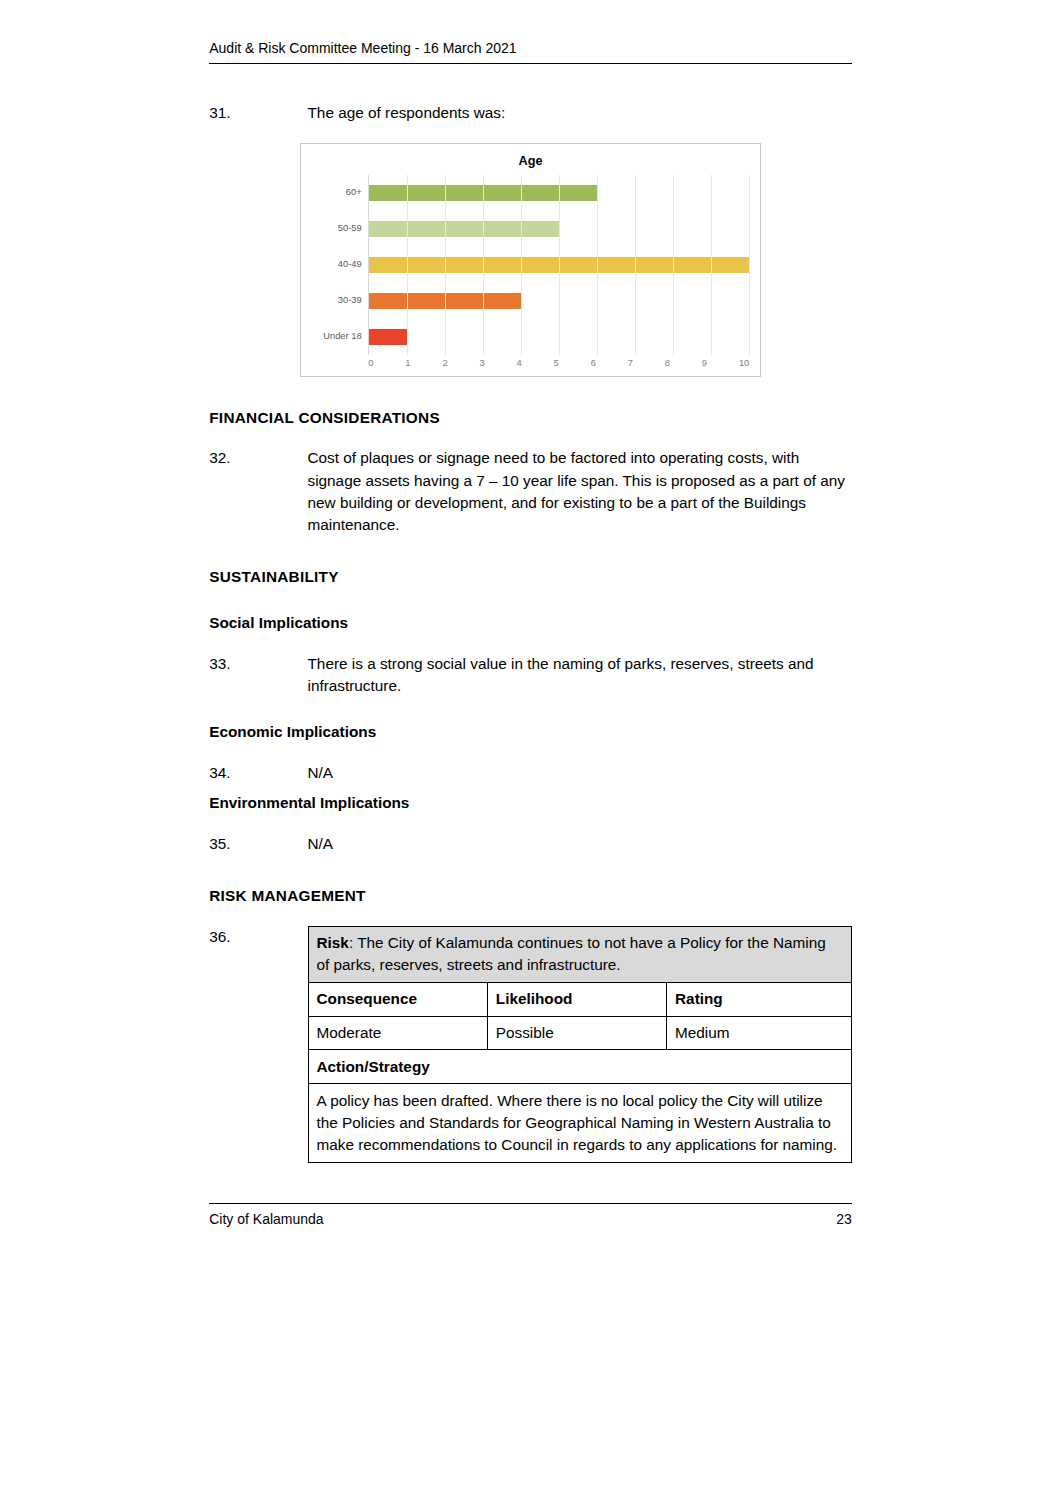Audit & Risk Committee Meeting - 16 March 2021
31.
The age of respondents was:
Age
60+
50-59
40-49
30-39
Under 18
012345678910
FINANCIAL CONSIDERATIONS
32.
Cost of plaques or signage need to be factored into operating costs, with signage assets having a 7 – 10 year life span. This is proposed as a part of any new building or development, and for existing to be a part of the Buildings maintenance.
SUSTAINABILITY
Social Implications
33.
There is a strong social value in the naming of parks, reserves, streets and infrastructure.
Economic Implications
34.
N/A
Environmental Implications
35.
N/A
RISK MANAGEMENT
36.
| Risk : The City of Kalamunda continues to not have a Policy for the Naming of parks, reserves, streets and infrastructure. |
| Consequence | Likelihood | Rating |
| Moderate | Possible | Medium |
| Action/Strategy |
| A policy has been drafted. Where there is no local policy the City will utilize the Policies and Standards for Geographical Naming in Western Australia to make recommendations to Council in regards to any applications for naming. |
City of Kalamunda 23